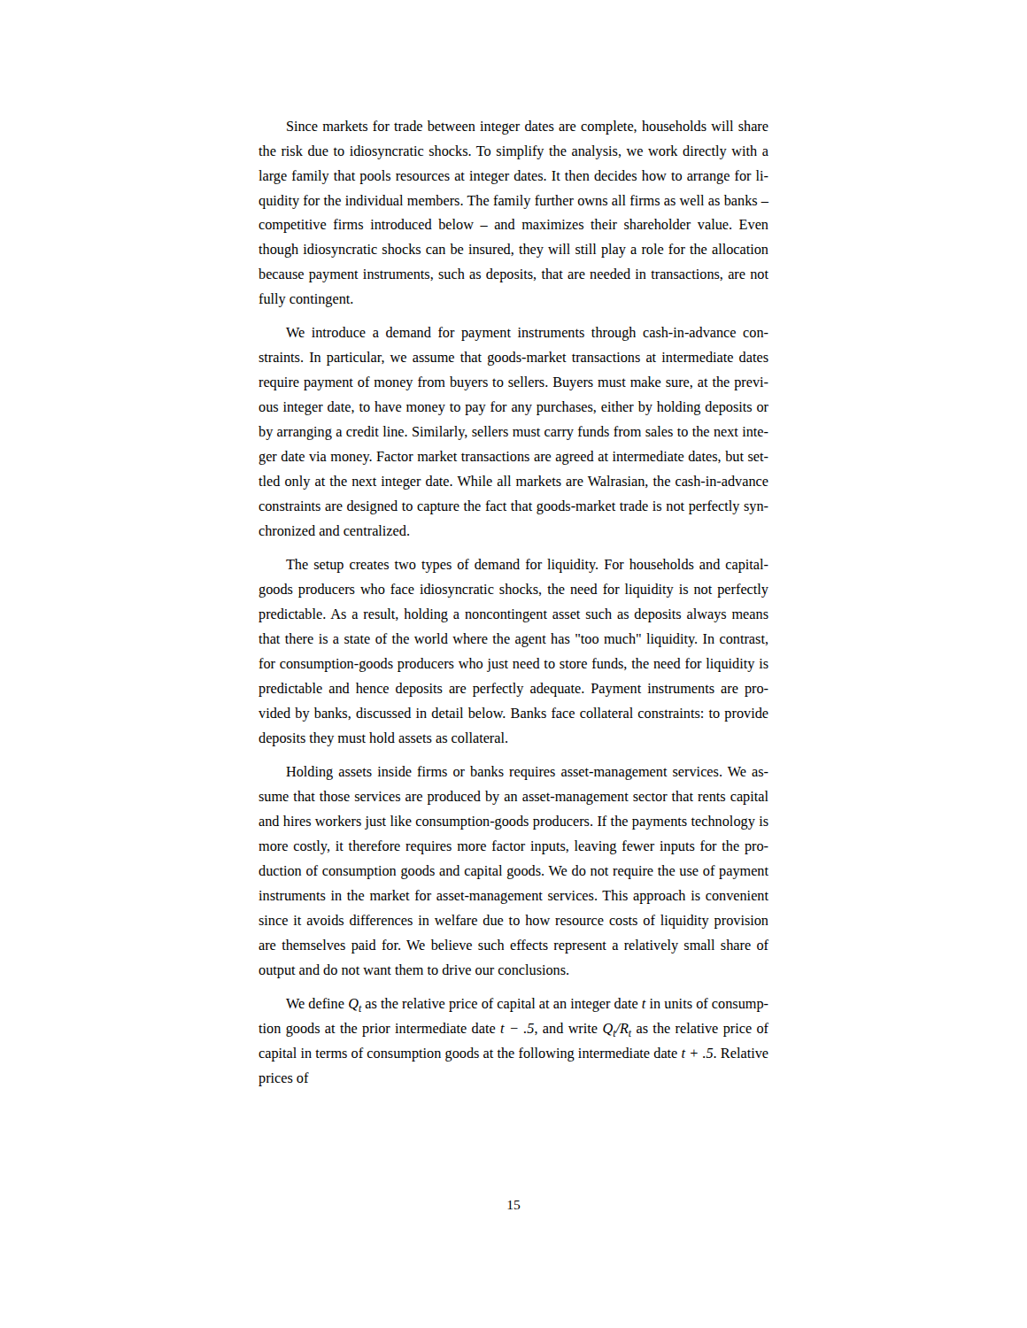Since markets for trade between integer dates are complete, households will share the risk due to idiosyncratic shocks. To simplify the analysis, we work directly with a large family that pools resources at integer dates. It then decides how to arrange for liquidity for the individual members. The family further owns all firms as well as banks – competitive firms introduced below – and maximizes their shareholder value. Even though idiosyncratic shocks can be insured, they will still play a role for the allocation because payment instruments, such as deposits, that are needed in transactions, are not fully contingent.
We introduce a demand for payment instruments through cash-in-advance constraints. In particular, we assume that goods-market transactions at intermediate dates require payment of money from buyers to sellers. Buyers must make sure, at the previous integer date, to have money to pay for any purchases, either by holding deposits or by arranging a credit line. Similarly, sellers must carry funds from sales to the next integer date via money. Factor market transactions are agreed at intermediate dates, but settled only at the next integer date. While all markets are Walrasian, the cash-in-advance constraints are designed to capture the fact that goods-market trade is not perfectly synchronized and centralized.
The setup creates two types of demand for liquidity. For households and capital-goods producers who face idiosyncratic shocks, the need for liquidity is not perfectly predictable. As a result, holding a noncontingent asset such as deposits always means that there is a state of the world where the agent has "too much" liquidity. In contrast, for consumption-goods producers who just need to store funds, the need for liquidity is predictable and hence deposits are perfectly adequate. Payment instruments are provided by banks, discussed in detail below. Banks face collateral constraints: to provide deposits they must hold assets as collateral.
Holding assets inside firms or banks requires asset-management services. We assume that those services are produced by an asset-management sector that rents capital and hires workers just like consumption-goods producers. If the payments technology is more costly, it therefore requires more factor inputs, leaving fewer inputs for the production of consumption goods and capital goods. We do not require the use of payment instruments in the market for asset-management services. This approach is convenient since it avoids differences in welfare due to how resource costs of liquidity provision are themselves paid for. We believe such effects represent a relatively small share of output and do not want them to drive our conclusions.
We define Qt as the relative price of capital at an integer date t in units of consumption goods at the prior intermediate date t − .5, and write Qt/Rt as the relative price of capital in terms of consumption goods at the following intermediate date t + .5. Relative prices of
15